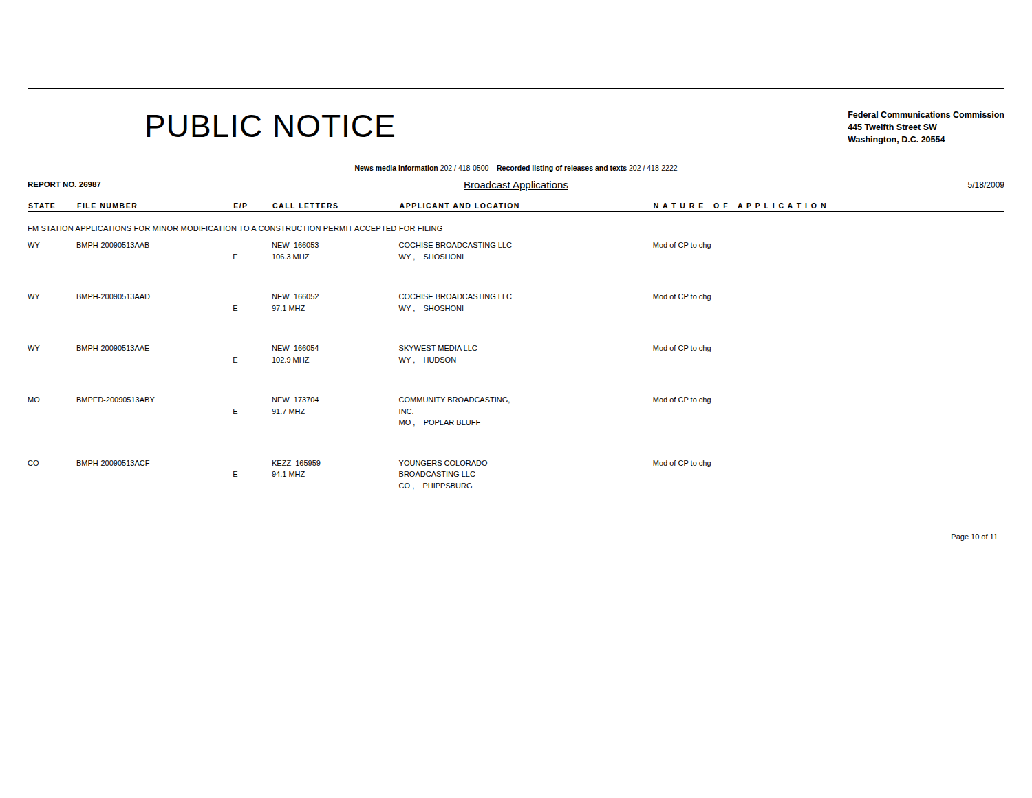PUBLIC NOTICE
Federal Communications Commission
445 Twelfth Street SW
Washington, D.C. 20554
News media information 202 / 418-0500 Recorded listing of releases and texts 202 / 418-2222
REPORT NO. 26987
Broadcast Applications
5/18/2009
| STATE | FILE NUMBER | E/P | CALL LETTERS | APPLICANT AND LOCATION | N A T U R E O F A P P L I C A T I O N |
| --- | --- | --- | --- | --- | --- |
FM STATION APPLICATIONS FOR MINOR MODIFICATION TO A CONSTRUCTION PERMIT ACCEPTED FOR FILING
| WY | BMPH-20090513AAB | | NEW 166053 | COCHISE BROADCASTING LLC | Mod of CP to chg |
| | | E | 106.3 MHZ | WY , SHOSHONI | |
| WY | BMPH-20090513AAD | | NEW 166052 | COCHISE BROADCASTING LLC | Mod of CP to chg |
| | | E | 97.1 MHZ | WY , SHOSHONI | |
| WY | BMPH-20090513AAE | | NEW 166054 | SKYWEST MEDIA LLC | Mod of CP to chg |
| | | E | 102.9 MHZ | WY , HUDSON | |
| MO | BMPED-20090513ABY | | NEW 173704 | COMMUNITY BROADCASTING, | Mod of CP to chg |
| | | E | 91.7 MHZ | INC. | |
| | | | | MO , POPLAR BLUFF | |
| CO | BMPH-20090513ACF | | KEZZ 165959 | YOUNGERS COLORADO | Mod of CP to chg |
| | | E | 94.1 MHZ | BROADCASTING LLC | |
| | | | | CO , PHIPPSBURG | |
Page 10 of 11